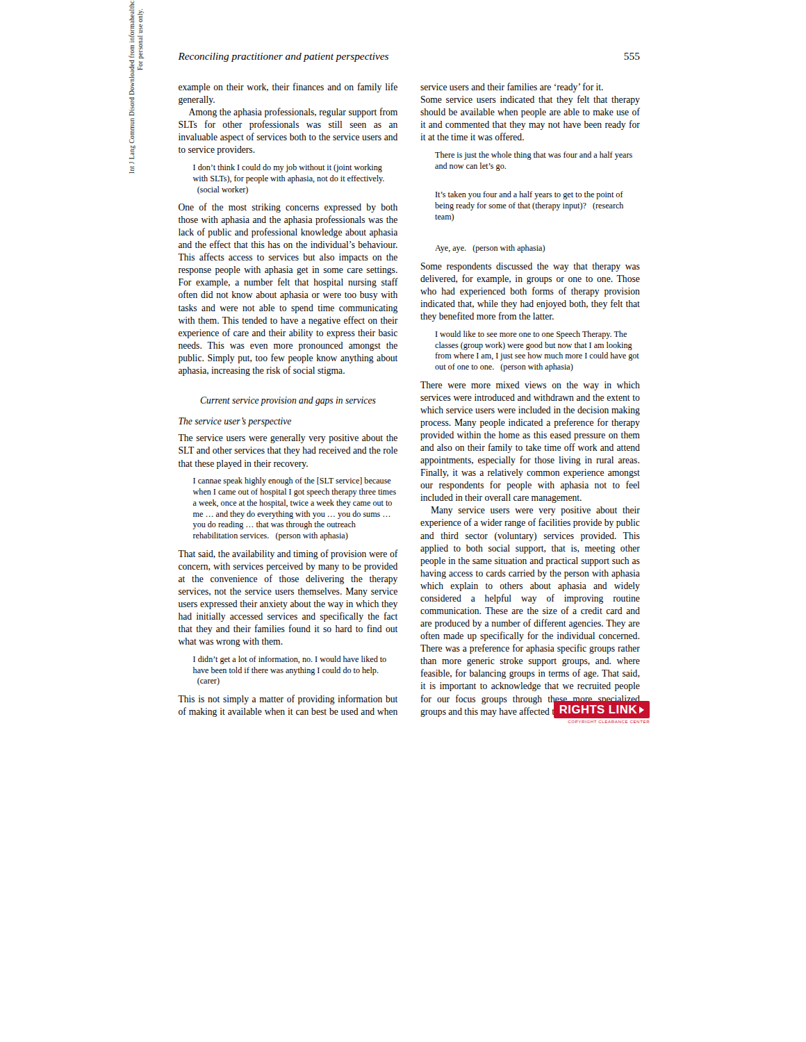Int J Lang Commun Disord Downloaded from informahealthcare.com by Queen Margaret University on 11/01/10 For personal use only.
Reconciling practitioner and patient perspectives 555
example on their work, their finances and on family life generally.
Among the aphasia professionals, regular support from SLTs for other professionals was still seen as an invaluable aspect of services both to the service users and to service providers.
I don’t think I could do my job without it (joint working with SLTs), for people with aphasia, not do it effectively. (social worker)
One of the most striking concerns expressed by both those with aphasia and the aphasia professionals was the lack of public and professional knowledge about aphasia and the effect that this has on the individual’s behaviour. This affects access to services but also impacts on the response people with aphasia get in some care settings. For example, a number felt that hospital nursing staff often did not know about aphasia or were too busy with tasks and were not able to spend time communicating with them. This tended to have a negative effect on their experience of care and their ability to express their basic needs. This was even more pronounced amongst the public. Simply put, too few people know anything about aphasia, increasing the risk of social stigma.
Current service provision and gaps in services
The service user’s perspective
The service users were generally very positive about the SLT and other services that they had received and the role that these played in their recovery.
I cannae speak highly enough of the [SLT service] because when I came out of hospital I got speech therapy three times a week, once at the hospital, twice a week they came out to me … and they do everything with you … you do sums … you do reading … that was through the outreach rehabilitation services. (person with aphasia)
That said, the availability and timing of provision were of concern, with services perceived by many to be provided at the convenience of those delivering the therapy services, not the service users themselves. Many service users expressed their anxiety about the way in which they had initially accessed services and specifically the fact that they and their families found it so hard to find out what was wrong with them.
I didn’t get a lot of information, no. I would have liked to have been told if there was anything I could do to help. (carer)
This is not simply a matter of providing information but of making it available when it can best be used and when service users and their families are ‘ready’ for it.
Some service users indicated that they felt that therapy should be available when people are able to make use of it and commented that they may not have been ready for it at the time it was offered.
There is just the whole thing that was four and a half years and now can let’s go.
It’s taken you four and a half years to get to the point of being ready for some of that (therapy input)? (research team)
Aye, aye. (person with aphasia)
Some respondents discussed the way that therapy was delivered, for example, in groups or one to one. Those who had experienced both forms of therapy provision indicated that, while they had enjoyed both, they felt that they benefited more from the latter.
I would like to see more one to one Speech Therapy. The classes (group work) were good but now that I am looking from where I am, I just see how much more I could have got out of one to one. (person with aphasia)
There were more mixed views on the way in which services were introduced and withdrawn and the extent to which service users were included in the decision making process. Many people indicated a preference for therapy provided within the home as this eased pressure on them and also on their family to take time off work and attend appointments, especially for those living in rural areas. Finally, it was a relatively common experience amongst our respondents for people with aphasia not to feel included in their overall care management.
Many service users were very positive about their experience of a wider range of facilities provide by public and third sector (voluntary) services provided. This applied to both social support, that is, meeting other people in the same situation and practical support such as having access to cards carried by the person with aphasia which explain to others about aphasia and widely considered a helpful way of improving routine communication. These are the size of a credit card and are produced by a number of different agencies. They are often made up specifically for the individual concerned. There was a preference for aphasia specific groups rather than more generic stroke support groups, and. where feasible, for balancing groups in terms of age. That said, it is important to acknowledge that we recruited people for our focus groups through these more specialized groups and this may have affected this interpretation.
RIGHTS LINK
Copyright Clearance Center